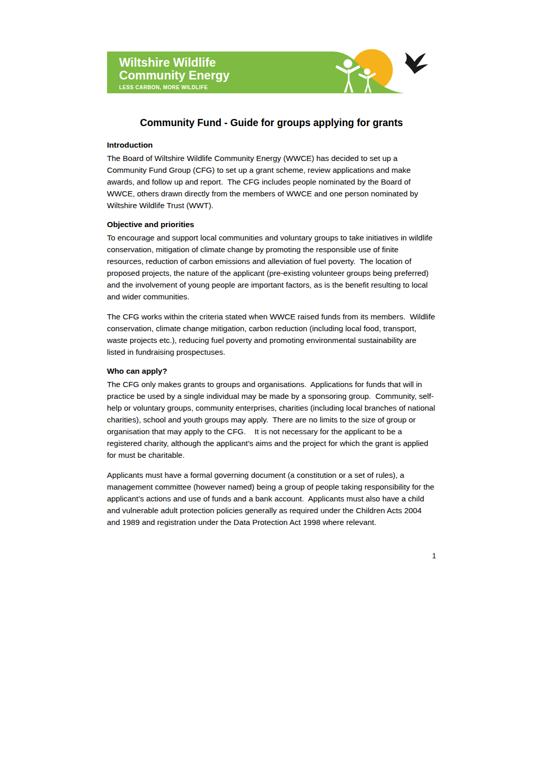Wiltshire Wildlife Community Energy LESS CARBON, MORE WILDLIFE
Community Fund - Guide for groups applying for grants
Introduction
The Board of Wiltshire Wildlife Community Energy (WWCE) has decided to set up a Community Fund Group (CFG) to set up a grant scheme, review applications and make awards, and follow up and report. The CFG includes people nominated by the Board of WWCE, others drawn directly from the members of WWCE and one person nominated by Wiltshire Wildlife Trust (WWT).
Objective and priorities
To encourage and support local communities and voluntary groups to take initiatives in wildlife conservation, mitigation of climate change by promoting the responsible use of finite resources, reduction of carbon emissions and alleviation of fuel poverty. The location of proposed projects, the nature of the applicant (pre-existing volunteer groups being preferred) and the involvement of young people are important factors, as is the benefit resulting to local and wider communities.
The CFG works within the criteria stated when WWCE raised funds from its members. Wildlife conservation, climate change mitigation, carbon reduction (including local food, transport, waste projects etc.), reducing fuel poverty and promoting environmental sustainability are listed in fundraising prospectuses.
Who can apply?
The CFG only makes grants to groups and organisations. Applications for funds that will in practice be used by a single individual may be made by a sponsoring group. Community, self-help or voluntary groups, community enterprises, charities (including local branches of national charities), school and youth groups may apply. There are no limits to the size of group or organisation that may apply to the CFG. It is not necessary for the applicant to be a registered charity, although the applicant’s aims and the project for which the grant is applied for must be charitable.
Applicants must have a formal governing document (a constitution or a set of rules), a management committee (however named) being a group of people taking responsibility for the applicant’s actions and use of funds and a bank account. Applicants must also have a child and vulnerable adult protection policies generally as required under the Children Acts 2004 and 1989 and registration under the Data Protection Act 1998 where relevant.
1